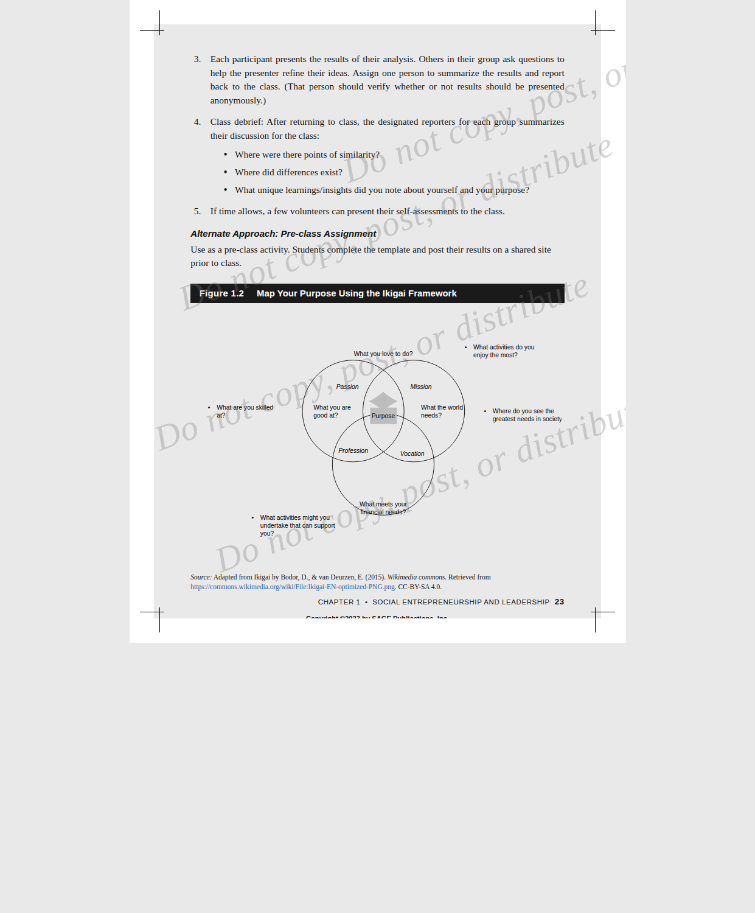Do not copy, post, or distribute Do not copy, post, or distribute Do not copy, post, or distribute Do not copy, post, or distribute
Each participant presents the results of their analysis. Others in their group ask questions to help the presenter refine their ideas. Assign one person to summarize the results and report back to the class. (That person should verify whether or not results should be presented anonymously.)
Class debrief: After returning to class, the designated reporters for each group summarizes their discussion for the class:
Where were there points of similarity?
Where did differences exist?
What unique learnings/insights did you note about yourself and your purpose?
If time allows, a few volunteers can present their self-assessments to the class.
Alternate Approach: Pre-class Assignment
Use as a pre-class activity. Students complete the template and post their results on a shared site prior to class.
Figure 1.2 Map Your Purpose Using the Ikigai Framework
Purpose What you love to do? Passion Mission Profession Vocation What you are good at? What the world needs? What meets your financial needs? • What activities do you enjoy the most? • Where do you see the greatest needs in society? • What are you skilled at? • What activities might you undertake that can support you?
Source: Adapted from Ikigai by Bodor, D., & van Deurzen, E. (2015). Wikimedia commons. Retrieved from https://commons.wikimedia.org/wiki/File:Ikigai-EN-optimized-PNG.png. CC-BY-SA 4.0.
CHAPTER 1 • SOCIAL ENTREPRENEURSHIP AND LEADERSHIP23
Copyright ©2023 by SAGE Publications, Inc.
This work may not be reproduced or distributed in any form or by any means without express written permission of the publisher.